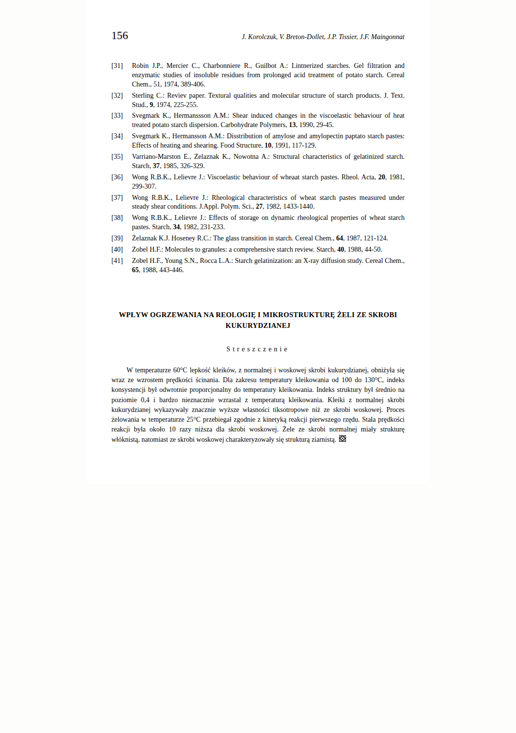156
J. Korolczuk, V. Breton-Dollet, J.P. Tissier, J.F. Maingonnat
[31] Robin J.P., Mercier C., Charbonniere R., Guilbot A.: Lintnerized starches. Gel filtration and enzymatic studies of insoluble residues from prolonged acid treatment of potato starch. Cereal Chem., 51, 1974, 389-406.
[32] Sterling C.: Reviev paper. Textural qualities and molecular structure of starch products. J. Text. Stud., 9, 1974, 225-255.
[33] Svegmark K., Hermanssson A.M.: Shear induced changes in the viscoelastic behaviour of heat treated potato starch dispersion. Carbohydrate Polymers, 13, 1990, 29-45.
[34] Svegmark K., Hermansson A.M.: Disstribution of amylose and amylopectin paptato starch pastes: Effects of heating and shearing. Food Structure, 10, 1991, 117-129.
[35] Varriano-Marston E., Zelaznak K., Nowotna A.: Structural characteristics of gelatinized starch. Starch, 37, 1985, 326-329.
[36] Wong R.B.K., Lelievre J.: Viscoelastic behaviour of wheaat starch pastes. Rheol. Acta, 20, 1981, 299-307.
[37] Wong R.B.K., Lelievre J.: Rheological characteristics of wheat starch pastes measured under steady shear conditions. J.Appl. Polym. Sci., 27, 1982, 1433-1440.
[38] Wong R.B.K., Lelievre J.: Effects of storage on dynamic rheological properties of wheat starch pastes. Starch, 34, 1982, 231-233.
[39] Żelaznak K.J. Hoseney R.C.: The glass transition in starch. Cereal Chem., 64, 1987, 121-124.
[40] Zobel H.F.: Molecules to granules: a comprehensive starch review. Starch, 40, 1988, 44-50.
[41] Zobel H.F., Young S.N., Rocca L.A.: Starch gelatinization: an X-ray diffusion study. Cereal Chem., 65, 1988, 443-446.
WPŁYW OGRZEWANIA NA REOLOGIĘ I MIKROSTRUKTURĘ ŻELI ZE SKROBI
KUKURYDZIANEJ
Streszczenie
W temperaturze 60°C lepkość kleików, z normalnej i woskowej skrobi kukurydzianej, obniżyła się wraz ze wzrostem prędkości ścinania. Dla zakresu temperatury kleikowania od 100 do 130°C, indeks konsystencji był odwrotnie proporcjonalny do temperatury kleikowania. Indeks struktury był średnio na poziomie 0,4 i bardzo nieznacznie wzrastał z temperaturą kleikowania. Kleiki z normalnej skrobi kukurydzianej wykazywały znacznie wyższe własności tiksotropowe niż ze skrobi woskowej. Proces żelowania w temperaturze 25°C przebiegał zgodnie z kinetyką reakcji pierwszego rzędu. Stała prędkości reakcji była około 10 razy niższa dla skrobi woskowej. Żele ze skrobi normalnej miały strukturę włóknistą, natomiast ze skrobi woskowej charakteryzowały się strukturą ziarnistą.